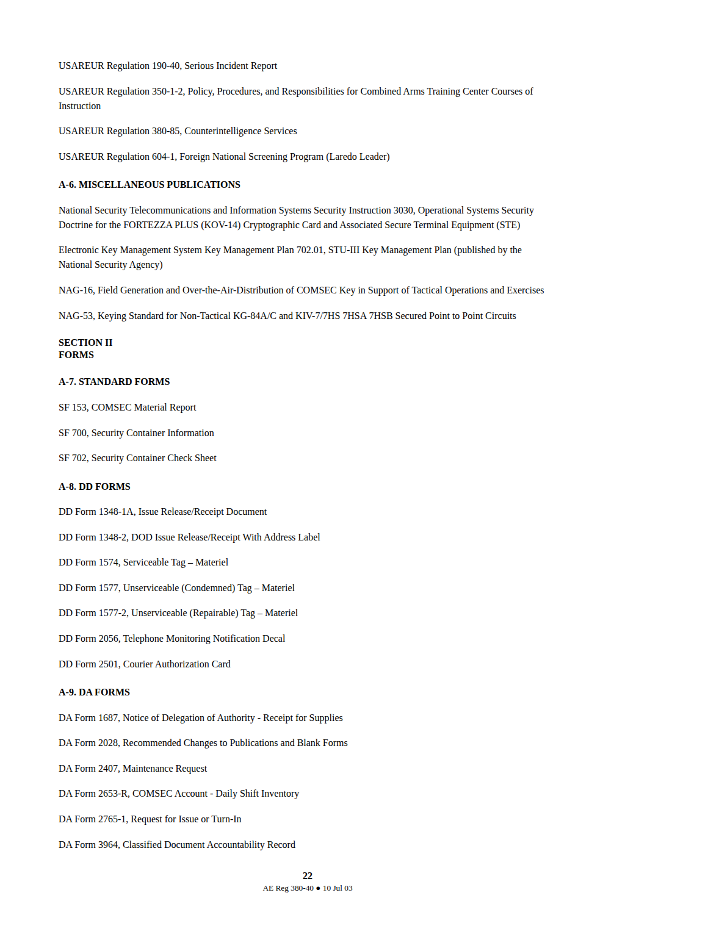USAREUR Regulation 190-40, Serious Incident Report
USAREUR Regulation 350-1-2, Policy, Procedures, and Responsibilities for Combined Arms Training Center Courses of Instruction
USAREUR Regulation 380-85, Counterintelligence Services
USAREUR Regulation 604-1, Foreign National Screening Program (Laredo Leader)
A-6. MISCELLANEOUS PUBLICATIONS
National Security Telecommunications and Information Systems Security Instruction 3030, Operational Systems Security Doctrine for the FORTEZZA PLUS (KOV-14) Cryptographic Card and Associated Secure Terminal Equipment (STE)
Electronic Key Management System Key Management Plan 702.01, STU-III Key Management Plan (published by the National Security Agency)
NAG-16, Field Generation and Over-the-Air-Distribution of COMSEC Key in Support of Tactical Operations and Exercises
NAG-53, Keying Standard for Non-Tactical KG-84A/C and KIV-7/7HS 7HSA 7HSB Secured Point to Point Circuits
SECTION II
FORMS
A-7. STANDARD FORMS
SF 153, COMSEC Material Report
SF 700, Security Container Information
SF 702, Security Container Check Sheet
A-8. DD FORMS
DD Form 1348-1A, Issue Release/Receipt Document
DD Form 1348-2, DOD Issue Release/Receipt With Address Label
DD Form 1574, Serviceable Tag – Materiel
DD Form 1577, Unserviceable (Condemned) Tag – Materiel
DD Form 1577-2, Unserviceable (Repairable) Tag – Materiel
DD Form 2056, Telephone Monitoring Notification Decal
DD Form 2501, Courier Authorization Card
A-9. DA FORMS
DA Form 1687, Notice of Delegation of Authority - Receipt for Supplies
DA Form 2028, Recommended Changes to Publications and Blank Forms
DA Form 2407, Maintenance Request
DA Form 2653-R, COMSEC Account - Daily Shift Inventory
DA Form 2765-1, Request for Issue or Turn-In
DA Form 3964, Classified Document Accountability Record
22 AE Reg 380-40 ● 10 Jul 03